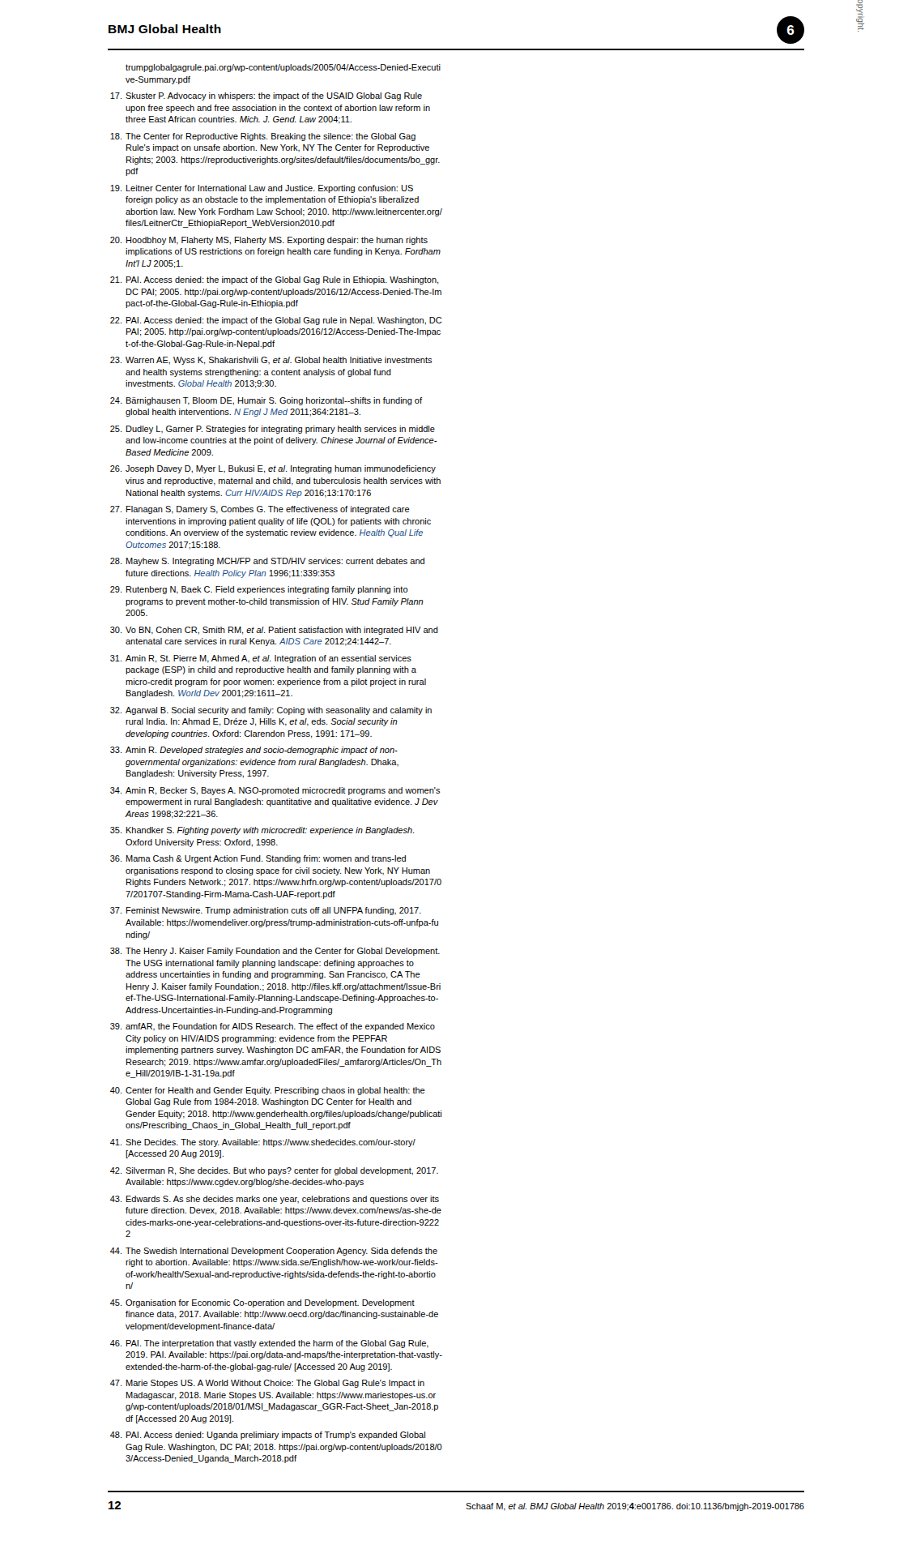BMJ Global Health
6
trumpglobalgagrule.pai.org/wp-content/uploads/2005/04/Access-Denied-Executive-Summary.pdf
17. Skuster P. Advocacy in whispers: the impact of the USAID Global Gag Rule upon free speech and free association in the context of abortion law reform in three East African countries. Mich. J. Gend. Law 2004;11.
18. The Center for Reproductive Rights. Breaking the silence: the Global Gag Rule's impact on unsafe abortion. New York, NY The Center for Reproductive Rights; 2003. https://reproductiverights.org/sites/default/files/documents/bo_ggr.pdf
19. Leitner Center for International Law and Justice. Exporting confusion: US foreign policy as an obstacle to the implementation of Ethiopia's liberalized abortion law. New York Fordham Law School; 2010. http://www.leitnercenter.org/files/LeitnerCtr_EthiopiaReport_WebVersion2010.pdf
20. Hoodbhoy M, Flaherty MS, Flaherty MS. Exporting despair: the human rights implications of US restrictions on foreign health care funding in Kenya. Fordham Int'l LJ 2005;1.
21. PAI. Access denied: the impact of the Global Gag Rule in Ethiopia. Washington, DC PAI; 2005. http://pai.org/wp-content/uploads/2016/12/Access-Denied-The-Impact-of-the-Global-Gag-Rule-in-Ethiopia.pdf
22. PAI. Access denied: the impact of the Global Gag rule in Nepal. Washington, DC PAI; 2005. http://pai.org/wp-content/uploads/2016/12/Access-Denied-The-Impact-of-the-Global-Gag-Rule-in-Nepal.pdf
23. Warren AE, Wyss K, Shakarishvili G, et al. Global health Initiative investments and health systems strengthening: a content analysis of global fund investments. Global Health 2013;9:30.
24. Bärnighausen T, Bloom DE, Humair S. Going horizontal--shifts in funding of global health interventions. N Engl J Med 2011;364:2181–3.
25. Dudley L, Garner P. Strategies for integrating primary health services in middle and low-income countries at the point of delivery. Chinese Journal of Evidence-Based Medicine 2009.
26. Joseph Davey D, Myer L, Bukusi E, et al. Integrating human immunodeficiency virus and reproductive, maternal and child, and tuberculosis health services with National health systems. Curr HIV/AIDS Rep 2016;13:170:176
27. Flanagan S, Damery S, Combes G. The effectiveness of integrated care interventions in improving patient quality of life (QOL) for patients with chronic conditions. An overview of the systematic review evidence. Health Qual Life Outcomes 2017;15:188.
28. Mayhew S. Integrating MCH/FP and STD/HIV services: current debates and future directions. Health Policy Plan 1996;11:339:353
29. Rutenberg N, Baek C. Field experiences integrating family planning into programs to prevent mother-to-child transmission of HIV. Stud Family Plann 2005.
30. Vo BN, Cohen CR, Smith RM, et al. Patient satisfaction with integrated HIV and antenatal care services in rural Kenya. AIDS Care 2012;24:1442–7.
31. Amin R, St. Pierre M, Ahmed A, et al. Integration of an essential services package (ESP) in child and reproductive health and family planning with a micro-credit program for poor women: experience from a pilot project in rural Bangladesh. World Dev 2001;29:1611–21.
32. Agarwal B. Social security and family: Coping with seasonality and calamity in rural India. In: Ahmad E, Dréze J, Hills K, et al, eds. Social security in developing countries. Oxford: Clarendon Press, 1991: 171–99.
33. Amin R. Developed strategies and socio-demographic impact of non-governmental organizations: evidence from rural Bangladesh. Dhaka, Bangladesh: University Press, 1997.
34. Amin R, Becker S, Bayes A. NGO-promoted microcredit programs and women's empowerment in rural Bangladesh: quantitative and qualitative evidence. J Dev Areas 1998;32:221–36.
35. Khandker S. Fighting poverty with microcredit: experience in Bangladesh. Oxford University Press: Oxford, 1998.
36. Mama Cash & Urgent Action Fund. Standing frim: women and trans-led organisations respond to closing space for civil society. New York, NY Human Rights Funders Network.; 2017. https://www.hrfn.org/wp-content/uploads/2017/07/201707-Standing-Firm-Mama-Cash-UAF-report.pdf
37. Feminist Newswire. Trump administration cuts off all UNFPA funding, 2017. Available: https://womendeliver.org/press/trump-administration-cuts-off-unfpa-funding/
38. The Henry J. Kaiser Family Foundation and the Center for Global Development. The USG international family planning landscape: defining approaches to address uncertainties in funding and programming. San Francisco, CA The Henry J. Kaiser family Foundation.; 2018. http://files.kff.org/attachment/Issue-Brief-The-USG-International-Family-Planning-Landscape-Defining-Approaches-to-Address-Uncertainties-in-Funding-and-Programming
39. amfAR, the Foundation for AIDS Research. The effect of the expanded Mexico City policy on HIV/AIDS programming: evidence from the PEPFAR implementing partners survey. Washington DC amFAR, the Foundation for AIDS Research; 2019. https://www.amfar.org/uploadedFiles/_amfarorg/Articles/On_The_Hill/2019/IB-1-31-19a.pdf
40. Center for Health and Gender Equity. Prescribing chaos in global health: the Global Gag Rule from 1984-2018. Washington DC Center for Health and Gender Equity; 2018. http://www.genderhealth.org/files/uploads/change/publications/Prescribing_Chaos_in_Global_Health_full_report.pdf
41. She Decides. The story. Available: https://www.shedecides.com/our-story/ [Accessed 20 Aug 2019].
42. Silverman R, She decides. But who pays? center for global development, 2017. Available: https://www.cgdev.org/blog/she-decides-who-pays
43. Edwards S. As she decides marks one year, celebrations and questions over its future direction. Devex, 2018. Available: https://www.devex.com/news/as-she-decides-marks-one-year-celebrations-and-questions-over-its-future-direction-92222
44. The Swedish International Development Cooperation Agency. Sida defends the right to abortion. Available: https://www.sida.se/English/how-we-work/our-fields-of-work/health/Sexual-and-reproductive-rights/sida-defends-the-right-to-abortion/
45. Organisation for Economic Co-operation and Development. Development finance data, 2017. Available: http://www.oecd.org/dac/financing-sustainable-development/development-finance-data/
46. PAI. The interpretation that vastly extended the harm of the Global Gag Rule, 2019. PAI. Available: https://pai.org/data-and-maps/the-interpretation-that-vastly-extended-the-harm-of-the-global-gag-rule/ [Accessed 20 Aug 2019].
47. Marie Stopes US. A World Without Choice: The Global Gag Rule's Impact in Madagascar, 2018. Marie Stopes US. Available: https://www.mariestopes-us.org/wp-content/uploads/2018/01/MSI_Madagascar_GGR-Fact-Sheet_Jan-2018.pdf [Accessed 20 Aug 2019].
48. PAI. Access denied: Uganda prelimiary impacts of Trump's expanded Global Gag Rule. Washington, DC PAI; 2018. https://pai.org/wp-content/uploads/2018/03/Access-Denied_Uganda_March-2018.pdf
12
Schaaf M, et al. BMJ Global Health 2019;4:e001786. doi:10.1136/bmjgh-2019-001786
BMJ Glob Health: first published as 10.1136/bmjgh-2019-001786 on 11 September 2019. Downloaded from http://gh.bmj.com/ on July 7, 2022 by guest. Protected by copyright.